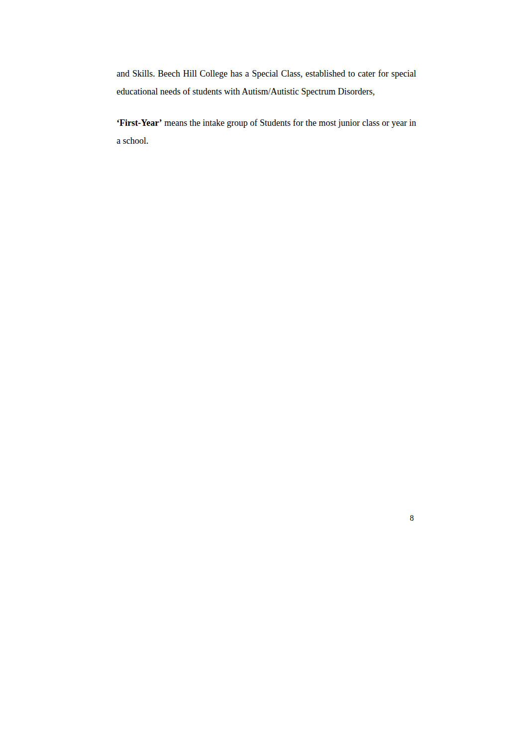and Skills. Beech Hill College has a Special Class, established to cater for special educational needs of students with Autism/Autistic Spectrum Disorders,
‘First-Year’ means the intake group of Students for the most junior class or year in a school.
8